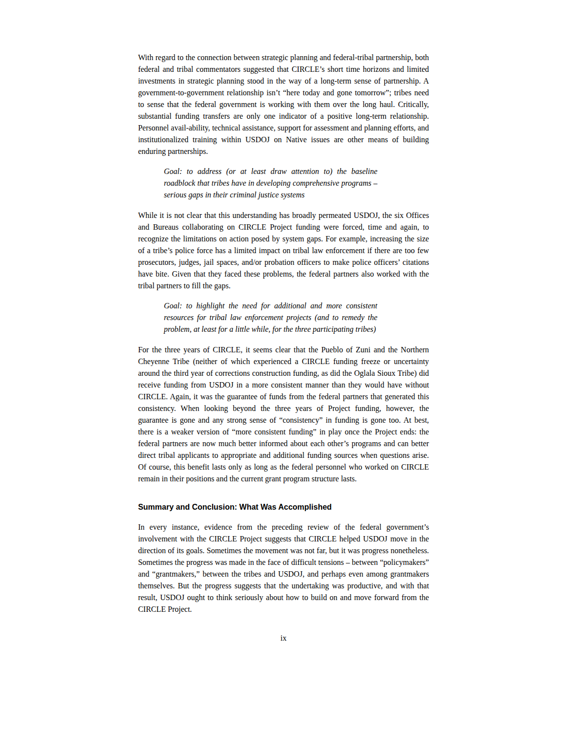With regard to the connection between strategic planning and federal-tribal partnership, both federal and tribal commentators suggested that CIRCLE’s short time horizons and limited investments in strategic planning stood in the way of a long-term sense of partnership. A government-to-government relationship isn’t “here today and gone tomorrow”; tribes need to sense that the federal government is working with them over the long haul. Critically, substantial funding transfers are only one indicator of a positive long-term relationship. Personnel avail-ability, technical assistance, support for assessment and planning efforts, and institutionalized training within USDOJ on Native issues are other means of building enduring partnerships.
Goal: to address (or at least draw attention to) the baseline roadblock that tribes have in developing comprehensive programs – serious gaps in their criminal justice systems
While it is not clear that this understanding has broadly permeated USDOJ, the six Offices and Bureaus collaborating on CIRCLE Project funding were forced, time and again, to recognize the limitations on action posed by system gaps. For example, increasing the size of a tribe’s police force has a limited impact on tribal law enforcement if there are too few prosecutors, judges, jail spaces, and/or probation officers to make police officers’ citations have bite. Given that they faced these problems, the federal partners also worked with the tribal partners to fill the gaps.
Goal: to highlight the need for additional and more consistent resources for tribal law enforcement projects (and to remedy the problem, at least for a little while, for the three participating tribes)
For the three years of CIRCLE, it seems clear that the Pueblo of Zuni and the Northern Cheyenne Tribe (neither of which experienced a CIRCLE funding freeze or uncertainty around the third year of corrections construction funding, as did the Oglala Sioux Tribe) did receive funding from USDOJ in a more consistent manner than they would have without CIRCLE. Again, it was the guarantee of funds from the federal partners that generated this consistency. When looking beyond the three years of Project funding, however, the guarantee is gone and any strong sense of “consistency” in funding is gone too. At best, there is a weaker version of “more consistent funding” in play once the Project ends: the federal partners are now much better informed about each other’s programs and can better direct tribal applicants to appropriate and additional funding sources when questions arise. Of course, this benefit lasts only as long as the federal personnel who worked on CIRCLE remain in their positions and the current grant program structure lasts.
Summary and Conclusion: What Was Accomplished
In every instance, evidence from the preceding review of the federal government’s involvement with the CIRCLE Project suggests that CIRCLE helped USDOJ move in the direction of its goals. Sometimes the movement was not far, but it was progress nonetheless. Sometimes the progress was made in the face of difficult tensions – between “policymakers” and “grantmakers,” between the tribes and USDOJ, and perhaps even among grantmakers themselves. But the progress suggests that the undertaking was productive, and with that result, USDOJ ought to think seriously about how to build on and move forward from the CIRCLE Project.
ix